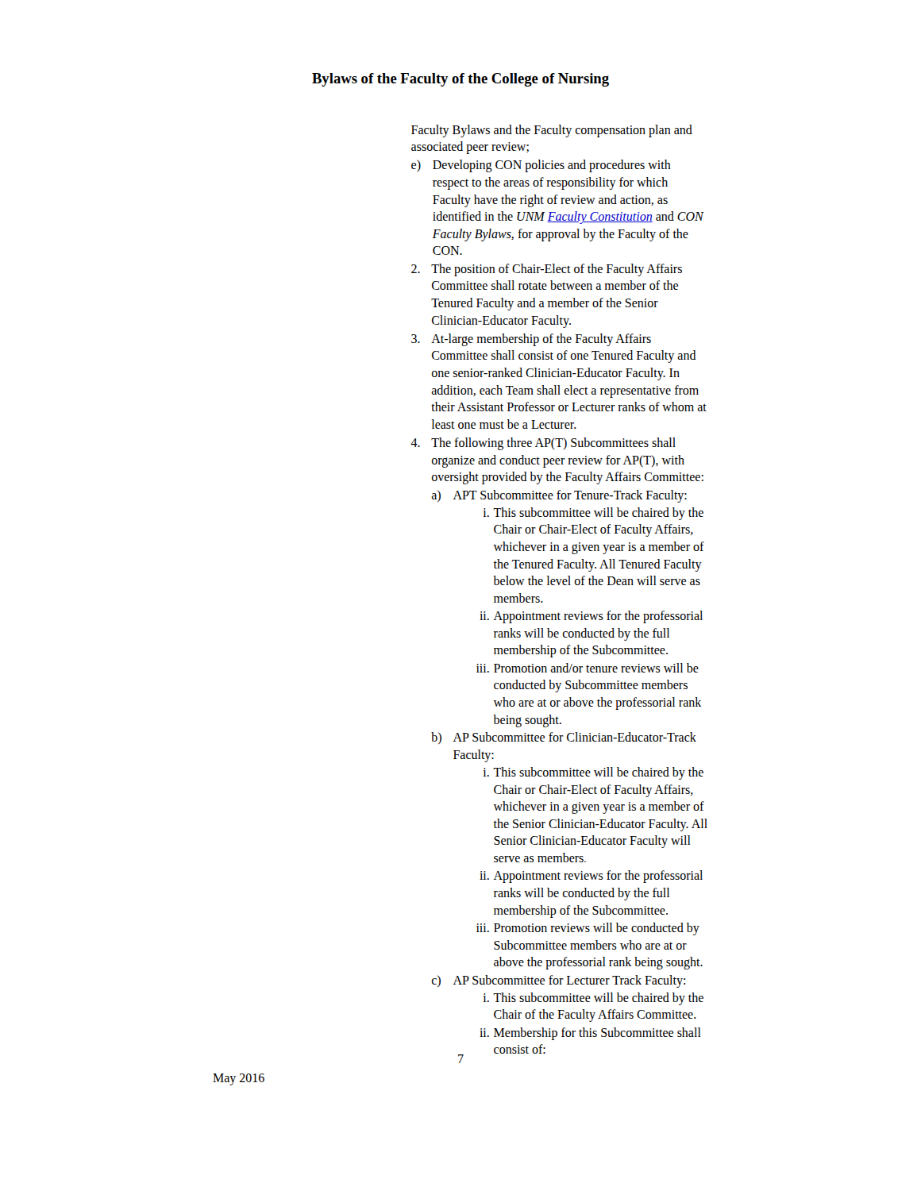Bylaws of the Faculty of the College of Nursing
Faculty Bylaws and the Faculty compensation plan and associated peer review;
e) Developing CON policies and procedures with respect to the areas of responsibility for which Faculty have the right of review and action, as identified in the UNM Faculty Constitution and CON Faculty Bylaws, for approval by the Faculty of the CON.
2. The position of Chair-Elect of the Faculty Affairs Committee shall rotate between a member of the Tenured Faculty and a member of the Senior Clinician-Educator Faculty.
3. At-large membership of the Faculty Affairs Committee shall consist of one Tenured Faculty and one senior-ranked Clinician-Educator Faculty. In addition, each Team shall elect a representative from their Assistant Professor or Lecturer ranks of whom at least one must be a Lecturer.
4. The following three AP(T) Subcommittees shall organize and conduct peer review for AP(T), with oversight provided by the Faculty Affairs Committee:
a) APT Subcommittee for Tenure-Track Faculty:
i. This subcommittee will be chaired by the Chair or Chair-Elect of Faculty Affairs, whichever in a given year is a member of the Tenured Faculty. All Tenured Faculty below the level of the Dean will serve as members.
ii. Appointment reviews for the professorial ranks will be conducted by the full membership of the Subcommittee.
iii. Promotion and/or tenure reviews will be conducted by Subcommittee members who are at or above the professorial rank being sought.
b) AP Subcommittee for Clinician-Educator-Track Faculty:
i. This subcommittee will be chaired by the Chair or Chair-Elect of Faculty Affairs, whichever in a given year is a member of the Senior Clinician-Educator Faculty. All Senior Clinician-Educator Faculty will serve as members.
ii. Appointment reviews for the professorial ranks will be conducted by the full membership of the Subcommittee.
iii. Promotion reviews will be conducted by Subcommittee members who are at or above the professorial rank being sought.
c) AP Subcommittee for Lecturer Track Faculty:
i. This subcommittee will be chaired by the Chair of the Faculty Affairs Committee.
ii. Membership for this Subcommittee shall consist of:
7
May 2016